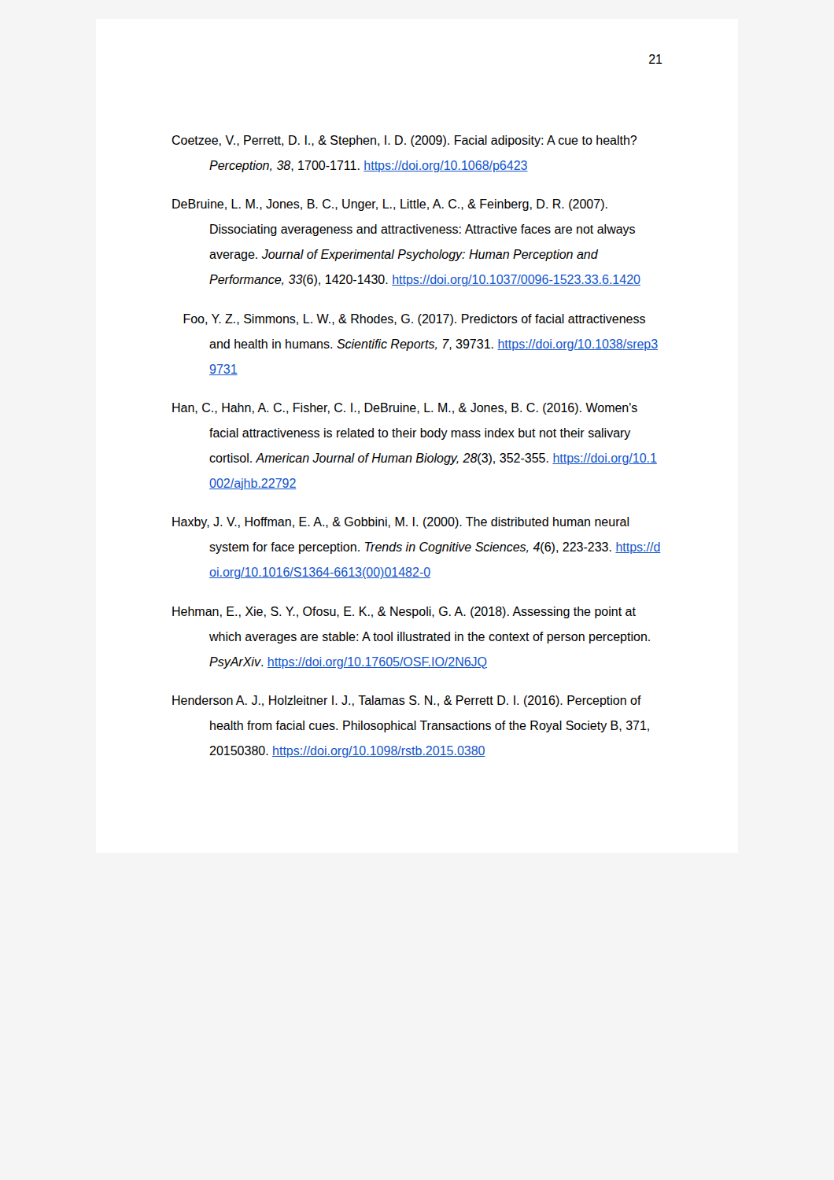21
Coetzee, V., Perrett, D. I., & Stephen, I. D. (2009). Facial adiposity: A cue to health? Perception, 38, 1700-1711. https://doi.org/10.1068/p6423
DeBruine, L. M., Jones, B. C., Unger, L., Little, A. C., & Feinberg, D. R. (2007). Dissociating averageness and attractiveness: Attractive faces are not always average. Journal of Experimental Psychology: Human Perception and Performance, 33(6), 1420-1430. https://doi.org/10.1037/0096-1523.33.6.1420
Foo, Y. Z., Simmons, L. W., & Rhodes, G. (2017). Predictors of facial attractiveness and health in humans. Scientific Reports, 7, 39731. https://doi.org/10.1038/srep39731
Han, C., Hahn, A. C., Fisher, C. I., DeBruine, L. M., & Jones, B. C. (2016). Women's facial attractiveness is related to their body mass index but not their salivary cortisol. American Journal of Human Biology, 28(3), 352-355. https://doi.org/10.1002/ajhb.22792
Haxby, J. V., Hoffman, E. A., & Gobbini, M. I. (2000). The distributed human neural system for face perception. Trends in Cognitive Sciences, 4(6), 223-233. https://doi.org/10.1016/S1364-6613(00)01482-0
Hehman, E., Xie, S. Y., Ofosu, E. K., & Nespoli, G. A. (2018). Assessing the point at which averages are stable: A tool illustrated in the context of person perception. PsyArXiv. https://doi.org/10.17605/OSF.IO/2N6JQ
Henderson A. J., Holzleitner I. J., Talamas S. N., & Perrett D. I. (2016). Perception of health from facial cues. Philosophical Transactions of the Royal Society B, 371, 20150380. https://doi.org/10.1098/rstb.2015.0380